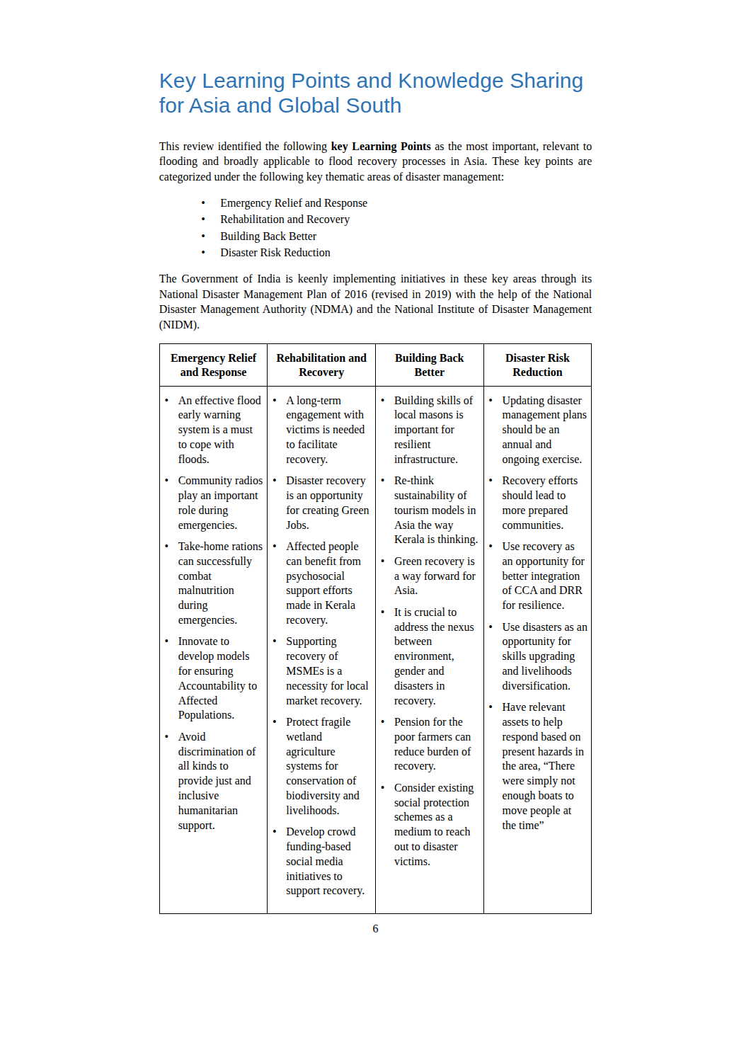Key Learning Points and Knowledge Sharing for Asia and Global South
This review identified the following key Learning Points as the most important, relevant to flooding and broadly applicable to flood recovery processes in Asia. These key points are categorized under the following key thematic areas of disaster management:
Emergency Relief and Response
Rehabilitation and Recovery
Building Back Better
Disaster Risk Reduction
The Government of India is keenly implementing initiatives in these key areas through its National Disaster Management Plan of 2016 (revised in 2019) with the help of the National Disaster Management Authority (NDMA) and the National Institute of Disaster Management (NIDM).
| Emergency Relief and Response | Rehabilitation and Recovery | Building Back Better | Disaster Risk Reduction |
| --- | --- | --- | --- |
| An effective flood early warning system is a must to cope with floods. Community radios play an important role during emergencies. Take-home rations can successfully combat malnutrition during emergencies. Innovate to develop models for ensuring Accountability to Affected Populations. Avoid discrimination of all kinds to provide just and inclusive humanitarian support. | A long-term engagement with victims is needed to facilitate recovery. Disaster recovery is an opportunity for creating Green Jobs. Affected people can benefit from psychosocial support efforts made in Kerala recovery. Supporting recovery of MSMEs is a necessity for local market recovery. Protect fragile wetland agriculture systems for conservation of biodiversity and livelihoods. Develop crowd funding-based social media initiatives to support recovery. | Building skills of local masons is important for resilient infrastructure. Re-think sustainability of tourism models in Asia the way Kerala is thinking. Green recovery is a way forward for Asia. It is crucial to address the nexus between environment, gender and disasters in recovery. Pension for the poor farmers can reduce burden of recovery. Consider existing social protection schemes as a medium to reach out to disaster victims. | Updating disaster management plans should be an annual and ongoing exercise. Recovery efforts should lead to more prepared communities. Use recovery as an opportunity for better integration of CCA and DRR for resilience. Use disasters as an opportunity for skills upgrading and livelihoods diversification. Have relevant assets to help respond based on present hazards in the area, “There were simply not enough boats to move people at the time” |
6